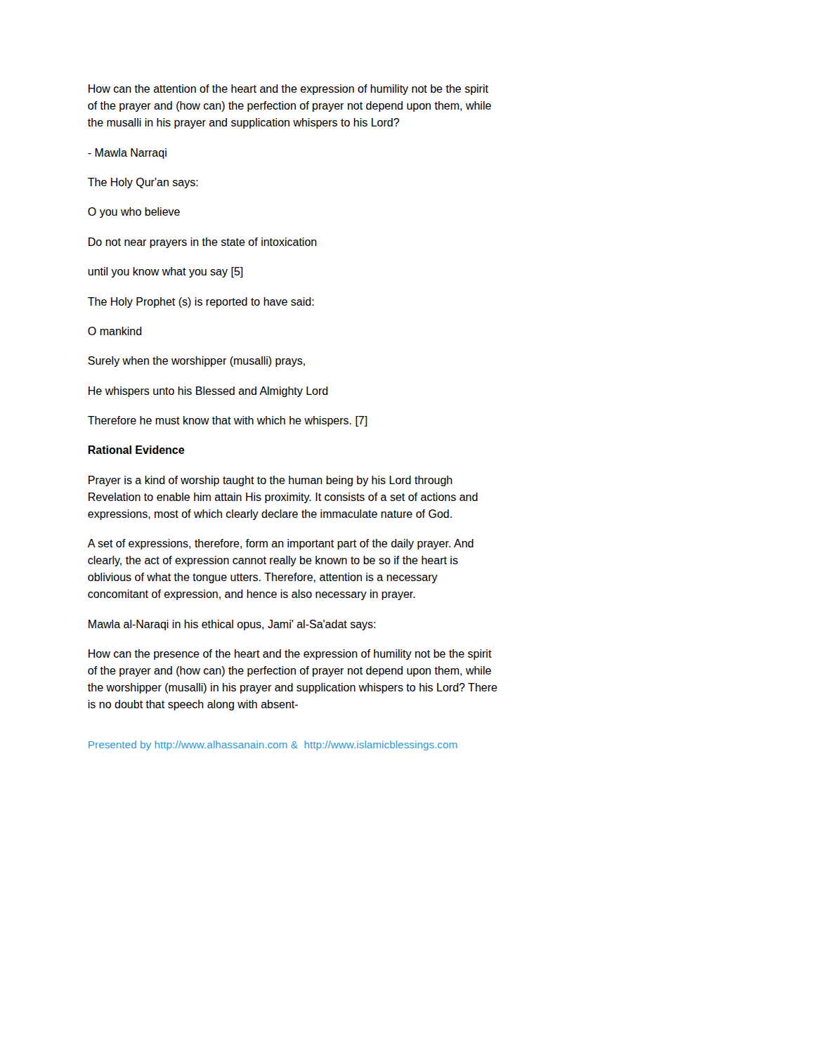How can the attention of the heart and the expression of humility not be the spirit of the prayer and (how can) the perfection of prayer not depend upon them, while the musalli in his prayer and supplication whispers to his Lord?
- Mawla Narraqi
The Holy Qur'an says:
O you who believe
Do not near prayers in the state of intoxication
until you know what you say [5]
The Holy Prophet (s) is reported to have said:
O mankind
Surely when the worshipper (musalli) prays,
He whispers unto his Blessed and Almighty Lord
Therefore he must know that with which he whispers. [7]
Rational Evidence
Prayer is a kind of worship taught to the human being by his Lord through Revelation to enable him attain His proximity. It consists of a set of actions and expressions, most of which clearly declare the immaculate nature of God.
A set of expressions, therefore, form an important part of the daily prayer. And clearly, the act of expression cannot really be known to be so if the heart is oblivious of what the tongue utters. Therefore, attention is a necessary concomitant of expression, and hence is also necessary in prayer.
Mawla al-Naraqi in his ethical opus, Jami' al-Sa'adat says:
How can the presence of the heart and the expression of humility not be the spirit of the prayer and (how can) the perfection of prayer not depend upon them, while the worshipper (musalli) in his prayer and supplication whispers to his Lord? There is no doubt that speech along with absent-
Presented by http://www.alhassanain.com & http://www.islamicblessings.com